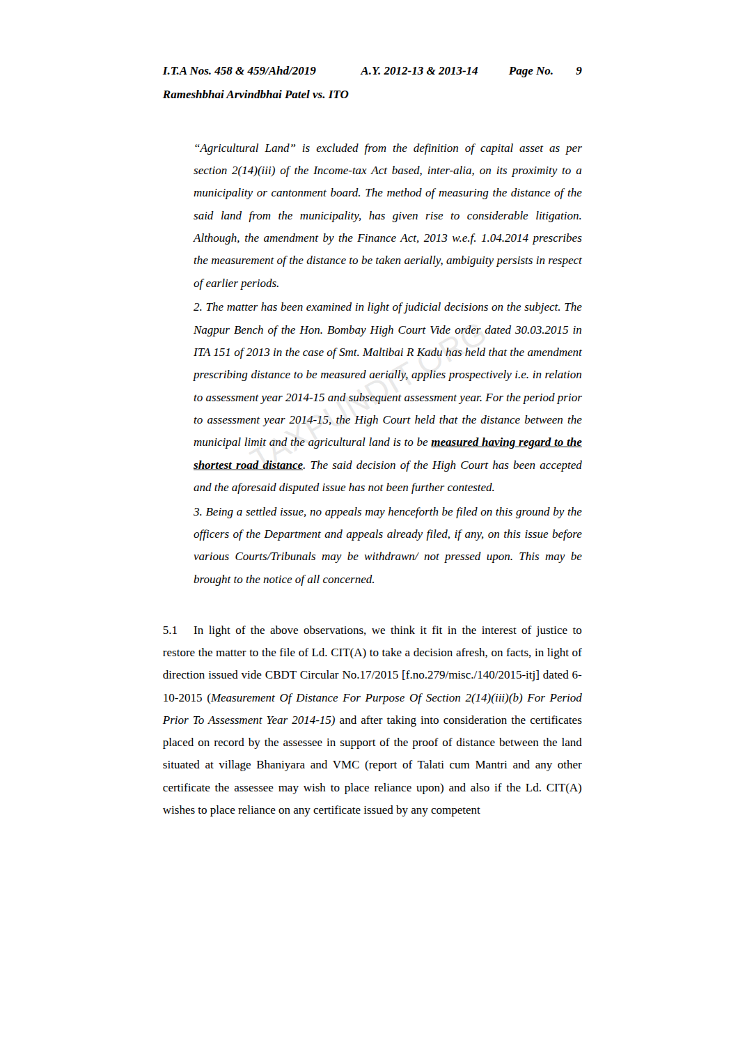TAXPUNDIT.ORG
I.T.A Nos. 458 & 459/Ahd/2019 A.Y. 2012-13 & 2013-14 Page No.9
Rameshbhai Arvindbhai Patel vs. ITO
“Agricultural Land” is excluded from the definition of capital asset as per section 2(14)(iii) of the Income-tax Act based, inter-alia, on its proximity to a municipality or cantonment board. The method of measuring the distance of the said land from the municipality, has given rise to considerable litigation. Although, the amendment by the Finance Act, 2013 w.e.f. 1.04.2014 prescribes the measurement of the distance to be taken aerially, ambiguity persists in respect of earlier periods.
2. The matter has been examined in light of judicial decisions on the subject. The Nagpur Bench of the Hon. Bombay High Court Vide order dated 30.03.2015 in ITA 151 of 2013 in the case of Smt. Maltibai R Kadu has held that the amendment prescribing distance to be measured aerially, applies prospectively i.e. in relation to assessment year 2014-15 and subsequent assessment year. For the period prior to assessment year 2014-15, the High Court held that the distance between the municipal limit and the agricultural land is to be measured having regard to the shortest road distance. The said decision of the High Court has been accepted and the aforesaid disputed issue has not been further contested.
3. Being a settled issue, no appeals may henceforth be filed on this ground by the officers of the Department and appeals already filed, if any, on this issue before various Courts/Tribunals may be withdrawn/ not pressed upon. This may be brought to the notice of all concerned.
5.1 In light of the above observations, we think it fit in the interest of justice to restore the matter to the file of Ld. CIT(A) to take a decision afresh, on facts, in light of direction issued vide CBDT Circular No.17/2015 [f.no.279/misc./140/2015-itj] dated 6-10-2015 (Measurement Of Distance For Purpose Of Section 2(14)(iii)(b) For Period Prior To Assessment Year 2014-15) and after taking into consideration the certificates placed on record by the assessee in support of the proof of distance between the land situated at village Bhaniyara and VMC (report of Talati cum Mantri and any other certificate the assessee may wish to place reliance upon) and also if the Ld. CIT(A) wishes to place reliance on any certificate issued by any competent